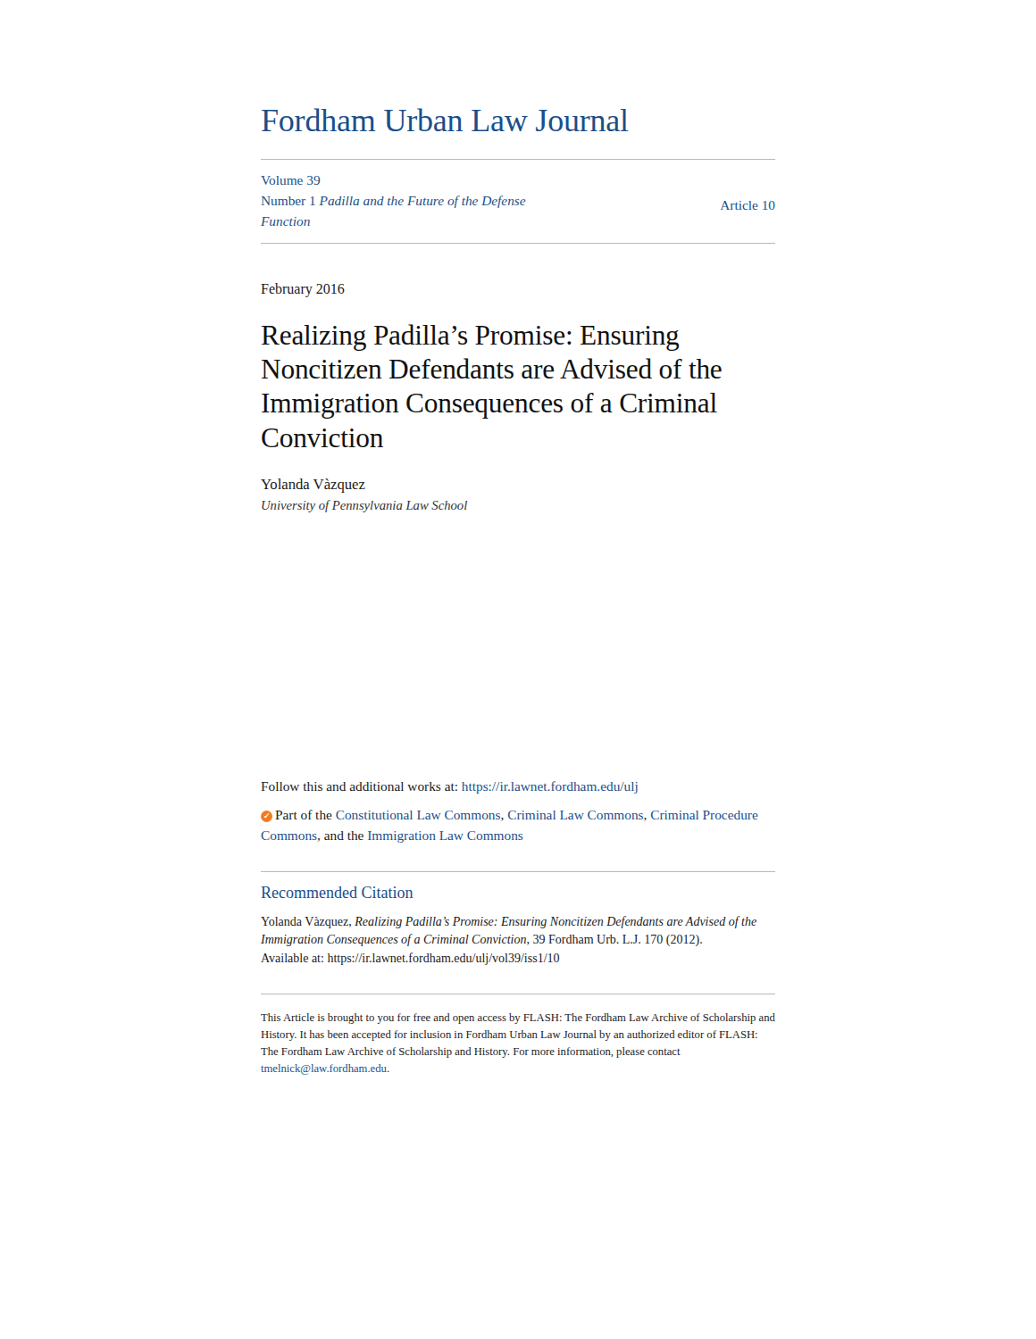Fordham Urban Law Journal
Volume 39
Number 1 Padilla and the Future of the Defense
Function
Article 10
February 2016
Realizing Padilla’s Promise: Ensuring Noncitizen Defendants are Advised of the Immigration Consequences of a Criminal Conviction
Yolanda Vàzquez
University of Pennsylvania Law School
Follow this and additional works at: https://ir.lawnet.fordham.edu/ulj
✓Part of the Constitutional Law Commons, Criminal Law Commons, Criminal Procedure Commons, and the Immigration Law Commons
Recommended Citation
Yolanda Vàzquez, Realizing Padilla’s Promise: Ensuring Noncitizen Defendants are Advised of the Immigration Consequences of a Criminal Conviction, 39 Fordham Urb. L.J. 170 (2012).
Available at: https://ir.lawnet.fordham.edu/ulj/vol39/iss1/10
This Article is brought to you for free and open access by FLASH: The Fordham Law Archive of Scholarship and History. It has been accepted for inclusion in Fordham Urban Law Journal by an authorized editor of FLASH: The Fordham Law Archive of Scholarship and History. For more information, please contact tmelnick@law.fordham.edu.